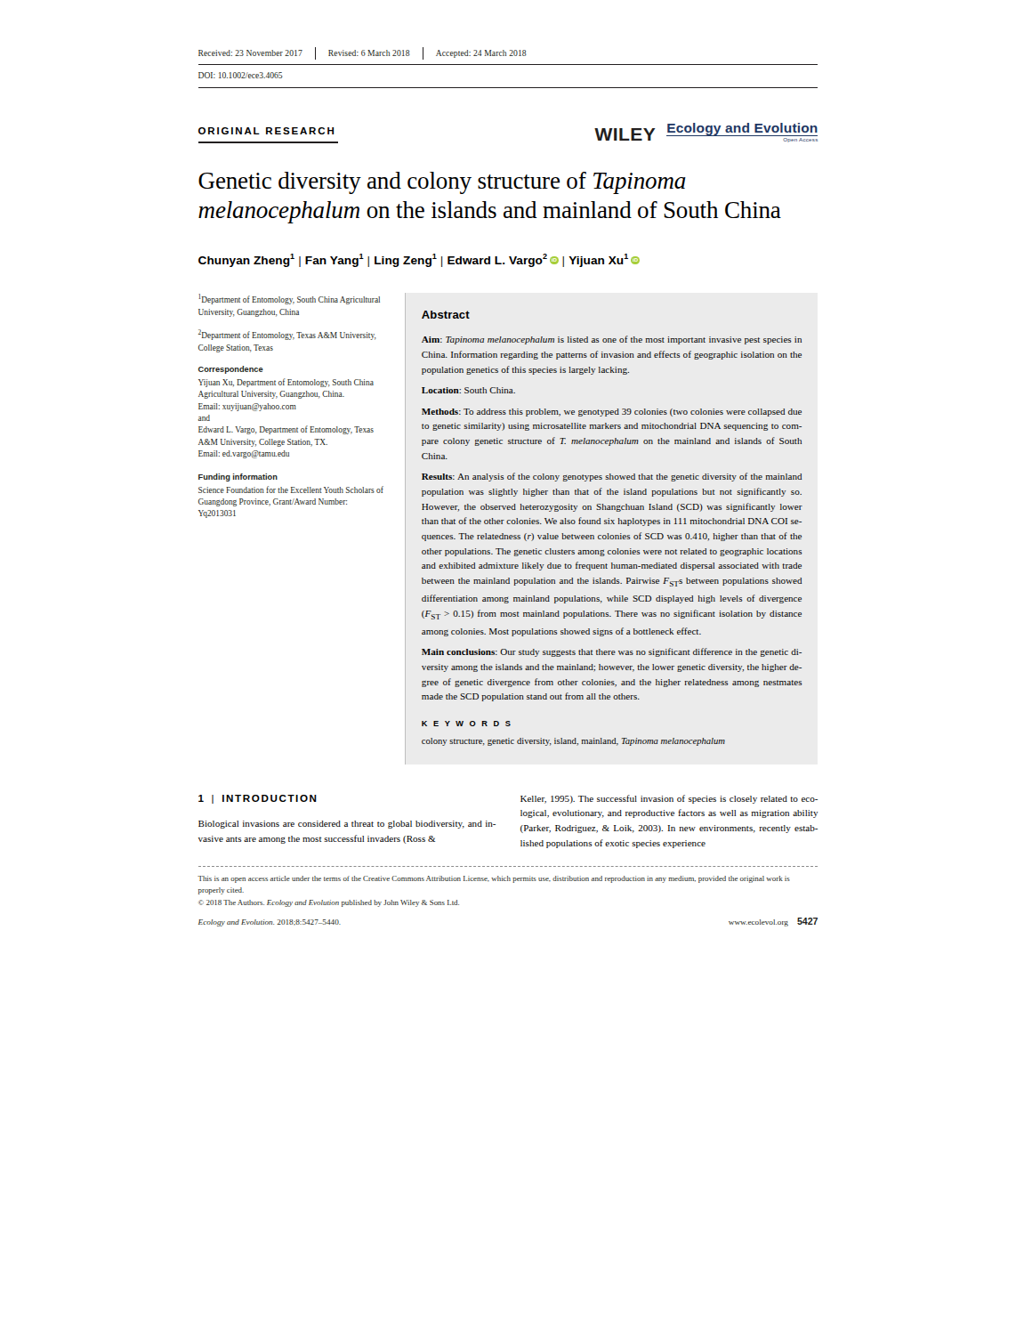Received: 23 November 2017
Revised: 6 March 2018
Accepted: 24 March 2018
DOI: 10.1002/ece3.4065
Original Research
WILEY
Ecology and Evolution Open Access
Genetic diversity and colony structure of Tapinoma melanocephalum on the islands and mainland of South China
Chunyan Zheng1|Fan Yang1|Ling Zeng1|Edward L. Vargo2 |Yijuan Xu1
1Department of Entomology, South China Agricultural University, Guangzhou, China
2Department of Entomology, Texas A&M University, College Station, Texas
Correspondence
Yijuan Xu, Department of Entomology, South China Agricultural University, Guangzhou, China.
Email: xuyijuan@yahoo.com
and
Edward L. Vargo, Department of Entomology, Texas A&M University, College Station, TX.
Email: ed.vargo@tamu.edu
Funding information
Science Foundation for the Excellent Youth Scholars of Guangdong Province, Grant/Award Number: Yq2013031
Abstract
Aim: Tapinoma melanocephalum is listed as one of the most important invasive pest species in China. Information regarding the patterns of invasion and effects of geographic isolation on the population genetics of this species is largely lacking.
Location: South China.
Methods: To address this problem, we genotyped 39 colonies (two colonies were collapsed due to genetic similarity) using microsatellite markers and mitochondrial DNA sequencing to compare colony genetic structure of T. melanocephalum on the mainland and islands of South China.
Results: An analysis of the colony genotypes showed that the genetic diversity of the mainland population was slightly higher than that of the island populations but not significantly so. However, the observed heterozygosity on Shangchuan Island (SCD) was significantly lower than that of the other colonies. We also found six haplotypes in 111 mitochondrial DNA COI sequences. The relatedness (r) value between colonies of SCD was 0.410, higher than that of the other populations. The genetic clusters among colonies were not related to geographic locations and exhibited admixture likely due to frequent human-mediated dispersal associated with trade between the mainland population and the islands. Pairwise FSTs between populations showed differentiation among mainland populations, while SCD displayed high levels of divergence (FST > 0.15) from most mainland populations. There was no significant isolation by distance among colonies. Most populations showed signs of a bottleneck effect.
Main conclusions: Our study suggests that there was no significant difference in the genetic diversity among the islands and the mainland; however, the lower genetic diversity, the higher degree of genetic divergence from other colonies, and the higher relatedness among nestmates made the SCD population stand out from all the others.
K E Y W O R D S
colony structure, genetic diversity, island, mainland, Tapinoma melanocephalum
1|INTRODUCTION
Biological invasions are considered a threat to global biodiversity, and invasive ants are among the most successful invaders (Ross &
Keller, 1995). The successful invasion of species is closely related to ecological, evolutionary, and reproductive factors as well as migration ability (Parker, Rodriguez, & Loik, 2003). In new environments, recently established populations of exotic species experience
This is an open access article under the terms of the Creative Commons Attribution License, which permits use, distribution and reproduction in any medium, provided the original work is properly cited.
© 2018 The Authors. Ecology and Evolution published by John Wiley & Sons Ltd.
Ecology and Evolution. 2018;8:5427–5440.
www.ecolevol.org5427